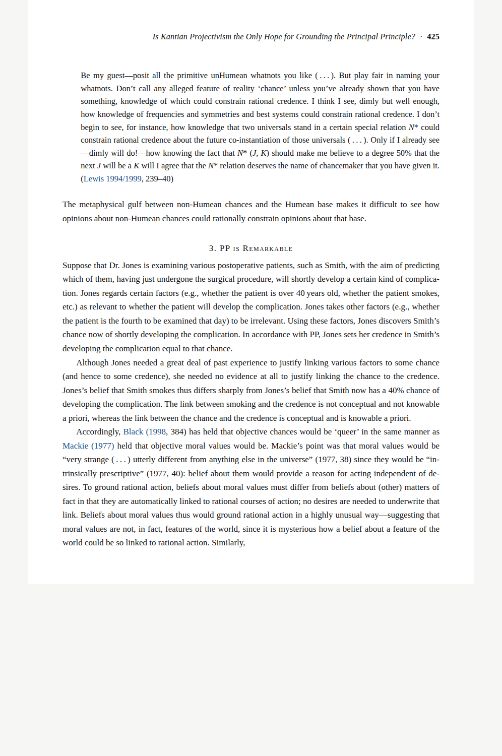Is Kantian Projectivism the Only Hope for Grounding the Principal Principle?·425
Be my guest—posit all the primitive unHumean whatnots you like ( . . . ). But play fair in naming your whatnots. Don’t call any alleged feature of reality ‘chance’ unless you’ve already shown that you have something, knowledge of which could constrain rational credence. I think I see, dimly but well enough, how knowledge of frequencies and symmetries and best systems could constrain rational credence. I don’t begin to see, for instance, how knowledge that two universals stand in a certain special relation N* could constrain rational credence about the future co-instantiation of those universals ( . . . ). Only if I already see—dimly will do!—how knowing the fact that N* (J, K) should make me believe to a degree 50% that the next J will be a K will I agree that the N* relation deserves the name of chancemaker that you have given it. (Lewis 1994/1999, 239–40)
The metaphysical gulf between non-Humean chances and the Humean base makes it difficult to see how opinions about non-Humean chances could rationally constrain opinions about that base.
3. PP is Remarkable
Suppose that Dr. Jones is examining various postoperative patients, such as Smith, with the aim of predicting which of them, having just undergone the surgical procedure, will shortly develop a certain kind of complication. Jones regards certain factors (e.g., whether the patient is over 40 years old, whether the patient smokes, etc.) as relevant to whether the patient will develop the complication. Jones takes other factors (e.g., whether the patient is the fourth to be examined that day) to be irrelevant. Using these factors, Jones discovers Smith’s chance now of shortly developing the complication. In accordance with PP, Jones sets her credence in Smith’s developing the complication equal to that chance.
Although Jones needed a great deal of past experience to justify linking various factors to some chance (and hence to some credence), she needed no evidence at all to justify linking the chance to the credence. Jones’s belief that Smith smokes thus differs sharply from Jones’s belief that Smith now has a 40% chance of developing the complication. The link between smoking and the credence is not conceptual and not knowable a priori, whereas the link between the chance and the credence is conceptual and is knowable a priori.
Accordingly, Black (1998, 384) has held that objective chances would be ‘queer’ in the same manner as Mackie (1977) held that objective moral values would be. Mackie’s point was that moral values would be “very strange ( . . . ) utterly different from anything else in the universe” (1977, 38) since they would be “intrinsically prescriptive” (1977, 40): belief about them would provide a reason for acting independent of desires. To ground rational action, beliefs about moral values must differ from beliefs about (other) matters of fact in that they are automatically linked to rational courses of action; no desires are needed to underwrite that link. Beliefs about moral values thus would ground rational action in a highly unusual way—suggesting that moral values are not, in fact, features of the world, since it is mysterious how a belief about a feature of the world could be so linked to rational action. Similarly,